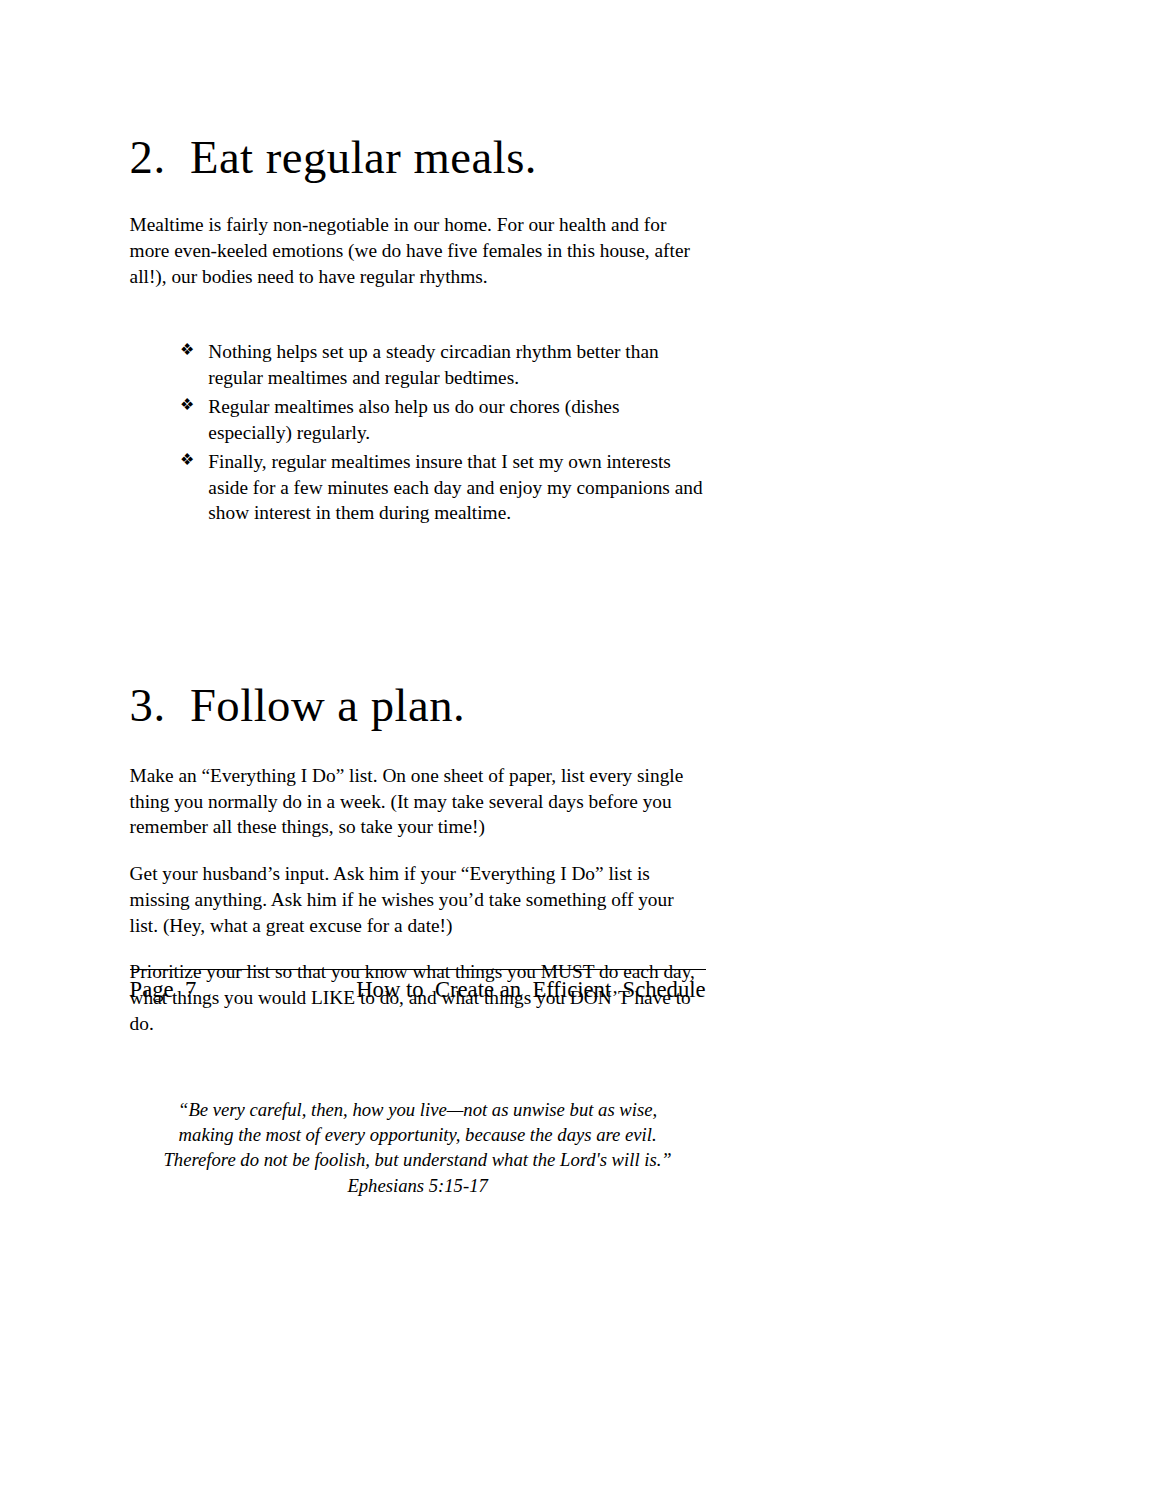2. Eat regular meals.
Mealtime is fairly non-negotiable in our home. For our health and for more even-keeled emotions (we do have five females in this house, after all!), our bodies need to have regular rhythms.
Nothing helps set up a steady circadian rhythm better than regular mealtimes and regular bedtimes.
Regular mealtimes also help us do our chores (dishes especially) regularly.
Finally, regular mealtimes insure that I set my own interests aside for a few minutes each day and enjoy my companions and show interest in them during mealtime.
3. Follow a plan.
Make an “Everything I Do” list. On one sheet of paper, list every single thing you normally do in a week. (It may take several days before you remember all these things, so take your time!)
Get your husband’s input. Ask him if your “Everything I Do” list is missing anything. Ask him if he wishes you’d take something off your list. (Hey, what a great excuse for a date!)
Prioritize your list so that you know what things you MUST do each day, what things you would LIKE to do, and what things you DON’T have to do.
“Be very careful, then, how you live—not as unwise but as wise, making the most of every opportunity, because the days are evil. Therefore do not be foolish, but understand what the Lord's will is.” Ephesians 5:15-17
Page 7 How to Create an Efficient Schedule